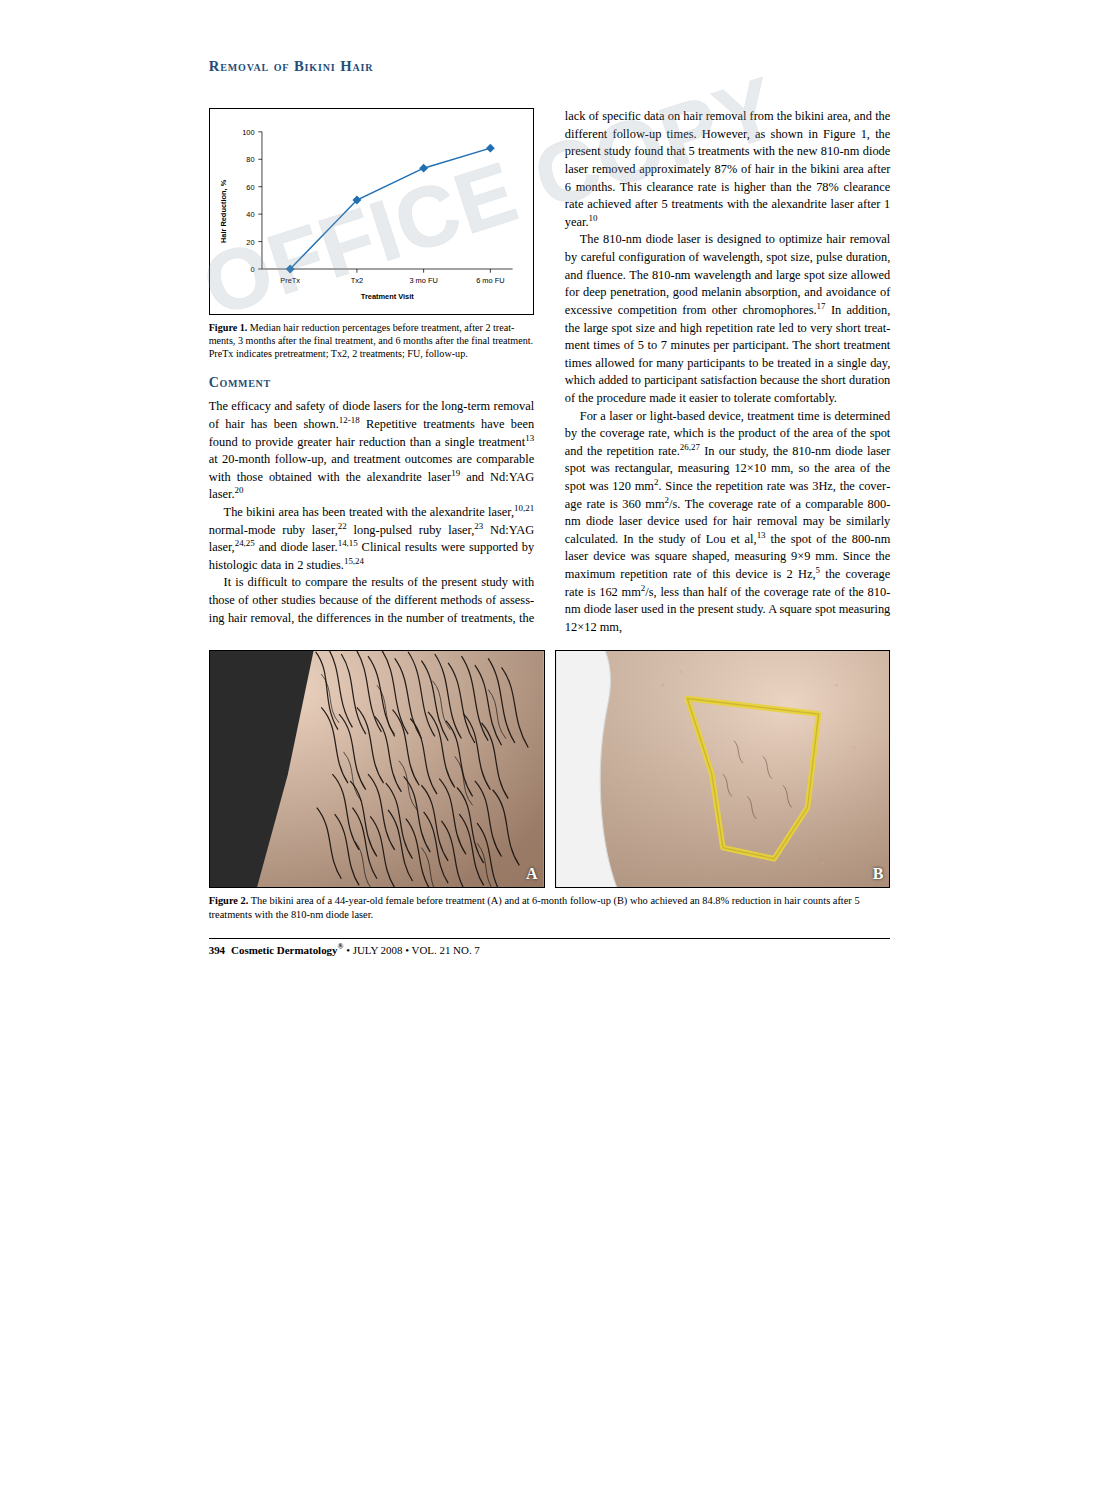Removal of Bikini Hair
OFFICE COPY
Hair Reduction, % 0 20 40 60 80 100 PreTx Tx2 3 mo FU 6 mo FU Treatment Visit
Figure 1. Median hair reduction percentages before treatment, after 2 treatments, 3 months after the final treatment, and 6 months after the final treatment. PreTx indicates pretreatment; Tx2, 2 treatments; FU, follow-up.
Comment
The efficacy and safety of diode lasers for the long-term removal of hair has been shown.12-18 Repetitive treatments have been found to provide greater hair reduction than a single treatment13 at 20-month follow-up, and treatment outcomes are comparable with those obtained with the alexandrite laser19 and Nd:YAG laser.20
The bikini area has been treated with the alexandrite laser,10,21 normal-mode ruby laser,22 long-pulsed ruby laser,23 Nd:YAG laser,24,25 and diode laser.14,15 Clinical results were supported by histologic data in 2 studies.15,24
It is difficult to compare the results of the present study with those of other studies because of the different methods of assessing hair removal, the differences in the number of treatments, the lack of specific data on hair removal from the bikini area, and the different follow-up times. However, as shown in Figure 1, the present study found that 5 treatments with the new 810-nm diode laser removed approximately 87% of hair in the bikini area after 6 months. This clearance rate is higher than the 78% clearance rate achieved after 5 treatments with the alexandrite laser after 1 year.10
The 810-nm diode laser is designed to optimize hair removal by careful configuration of wavelength, spot size, pulse duration, and fluence. The 810-nm wavelength and large spot size allowed for deep penetration, good melanin absorption, and avoidance of excessive competition from other chromophores.17 In addition, the large spot size and high repetition rate led to very short treatment times of 5 to 7 minutes per participant. The short treatment times allowed for many participants to be treated in a single day, which added to participant satisfaction because the short duration of the procedure made it easier to tolerate comfortably.
For a laser or light-based device, treatment time is determined by the coverage rate, which is the product of the area of the spot and the repetition rate.26,27 In our study, the 810-nm diode laser spot was rectangular, measuring 12×10 mm, so the area of the spot was 120 mm2. Since the repetition rate was 3Hz, the coverage rate is 360 mm2/s. The coverage rate of a comparable 800-nm diode laser device used for hair removal may be similarly calculated. In the study of Lou et al,13 the spot of the 800-nm laser device was square shaped, measuring 9×9 mm. Since the maximum repetition rate of this device is 2 Hz,5 the coverage rate is 162 mm2/s, less than half of the coverage rate of the 810-nm diode laser used in the present study. A square spot measuring 12×12 mm,
A
B
Figure 2. The bikini area of a 44-year-old female before treatment (A) and at 6-month follow-up (B) who achieved an 84.8% reduction in hair counts after 5 treatments with the 810-nm diode laser.
394 Cosmetic Dermatology® • JULY 2008 • VOL. 21 NO. 7